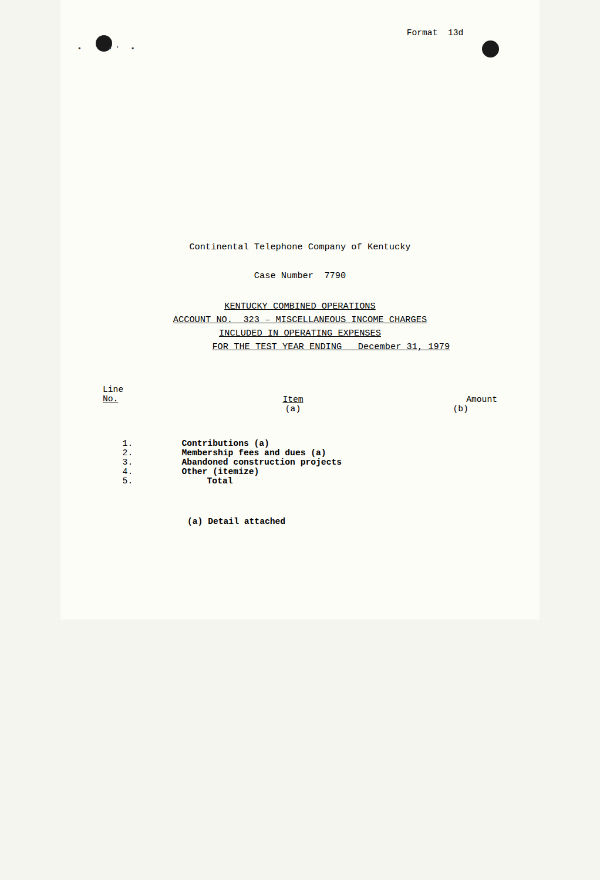Format 13d
• •' •
Continental Telephone Company of Kentucky
Case Number 7790
KENTUCKY COMBINED OPERATIONS ACCOUNT NO. 323 – MISCELLANEOUS INCOME CHARGES INCLUDED IN OPERATING EXPENSES FOR THE TEST YEAR ENDING December 31, 1979
| Line No. | Item (a) | Amount (b) |
| 1. | Contributions (a) | |
| 2. | Membership fees and dues (a) | |
| 3. | Abandoned construction projects | |
| 4. | Other (itemize) | |
| 5. | Total | |
(a) Detail attached